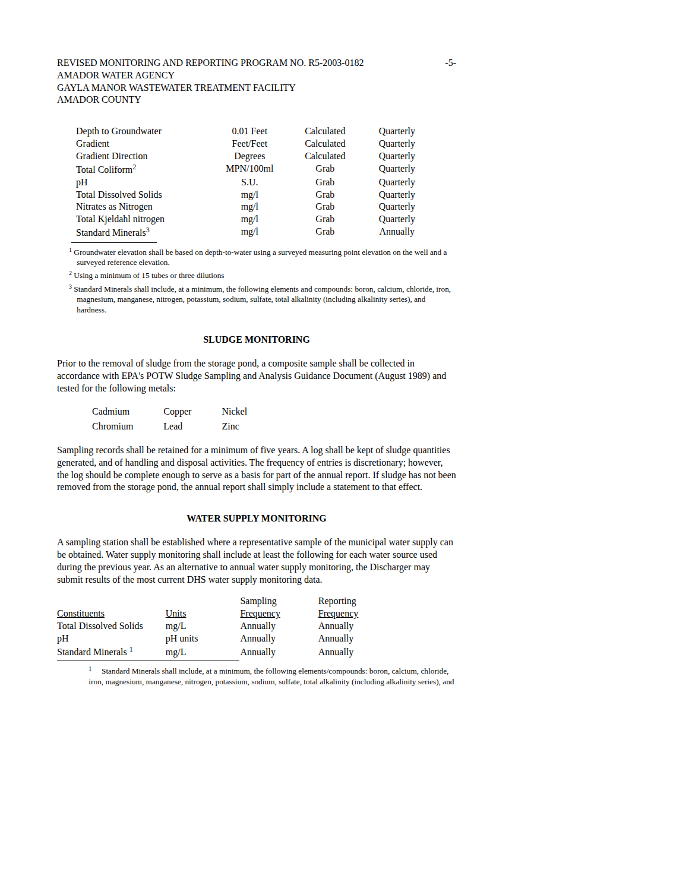REVISED MONITORING AND REPORTING PROGRAM NO. R5-2003-0182 -5-
AMADOR WATER AGENCY
GAYLA MANOR WASTEWATER TREATMENT FACILITY
AMADOR COUNTY
| Depth to Groundwater | 0.01 Feet | Calculated | Quarterly |
| Gradient | Feet/Feet | Calculated | Quarterly |
| Gradient Direction | Degrees | Calculated | Quarterly |
| Total Coliform 2 | MPN/100ml | Grab | Quarterly |
| pH | S.U. | Grab | Quarterly |
| Total Dissolved Solids | mg/l | Grab | Quarterly |
| Nitrates as Nitrogen | mg/l | Grab | Quarterly |
| Total Kjeldahl nitrogen | mg/l | Grab | Quarterly |
| Standard Minerals 3 | mg/l | Grab | Annually |
1 Groundwater elevation shall be based on depth-to-water using a surveyed measuring point elevation on the well and a surveyed reference elevation.
2 Using a minimum of 15 tubes or three dilutions
3 Standard Minerals shall include, at a minimum, the following elements and compounds: boron, calcium, chloride, iron, magnesium, manganese, nitrogen, potassium, sodium, sulfate, total alkalinity (including alkalinity series), and hardness.
SLUDGE MONITORING
Prior to the removal of sludge from the storage pond, a composite sample shall be collected in accordance with EPA's POTW Sludge Sampling and Analysis Guidance Document (August 1989) and tested for the following metals:
| Cadmium | Copper | Nickel |
| Chromium | Lead | Zinc |
Sampling records shall be retained for a minimum of five years. A log shall be kept of sludge quantities generated, and of handling and disposal activities. The frequency of entries is discretionary; however, the log should be complete enough to serve as a basis for part of the annual report. If sludge has not been removed from the storage pond, the annual report shall simply include a statement to that effect.
WATER SUPPLY MONITORING
A sampling station shall be established where a representative sample of the municipal water supply can be obtained. Water supply monitoring shall include at least the following for each water source used during the previous year. As an alternative to annual water supply monitoring, the Discharger may submit results of the most current DHS water supply monitoring data.
| | | Sampling | Reporting |
| Constituents | Units | Frequency | Frequency |
| Total Dissolved Solids | mg/L | Annually | Annually |
| pH | pH units | Annually | Annually |
| Standard Minerals 1 | mg/L | Annually | Annually |
1 Standard Minerals shall include, at a minimum, the following elements/compounds: boron, calcium, chloride, iron, magnesium, manganese, nitrogen, potassium, sodium, sulfate, total alkalinity (including alkalinity series), and